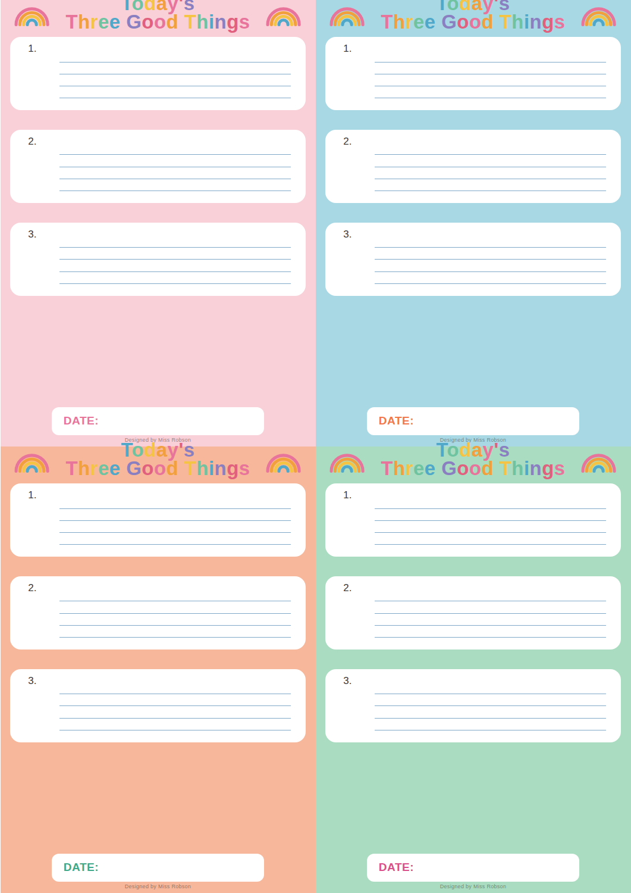Today's Three Good Things
1.
2.
3.
DATE:
Designed by Miss Robson
Today's Three Good Things
1.
2.
3.
DATE:
Designed by Miss Robson
Today's Three Good Things
1.
2.
3.
DATE:
Designed by Miss Robson
Today's Three Good Things
1.
2.
3.
DATE:
Designed by Miss Robson